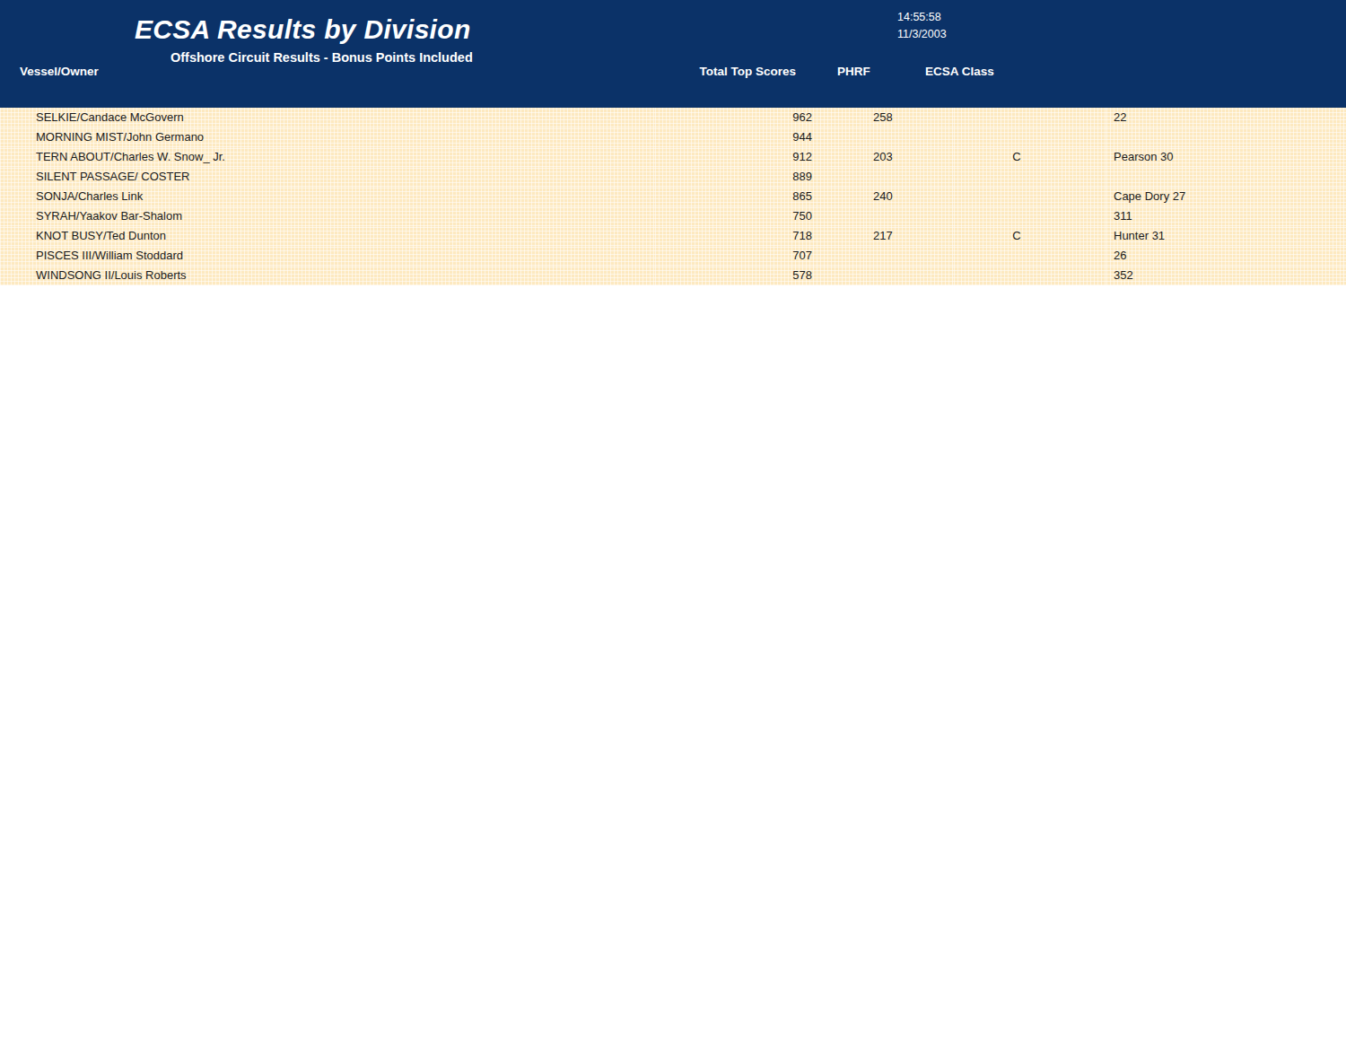14:55:58
11/3/2003
ECSA Results by Division
Offshore Circuit Results - Bonus Points Included
| Vessel/Owner | Total Top Scores | PHRF | ECSA Class | |
| --- | --- | --- | --- | --- |
| SELKIE/Candace McGovern | 962 | 258 | | 22 |
| MORNING MIST/John Germano | 944 | | | |
| TERN ABOUT/Charles W. Snow_ Jr. | 912 | 203 | C | Pearson 30 |
| SILENT PASSAGE/ COSTER | 889 | | | |
| SONJA/Charles Link | 865 | 240 | | Cape Dory 27 |
| SYRAH/Yaakov Bar-Shalom | 750 | | | 311 |
| KNOT BUSY/Ted Dunton | 718 | 217 | C | Hunter 31 |
| PISCES III/William Stoddard | 707 | | | 26 |
| WINDSONG II/Louis Roberts | 578 | | | 352 |